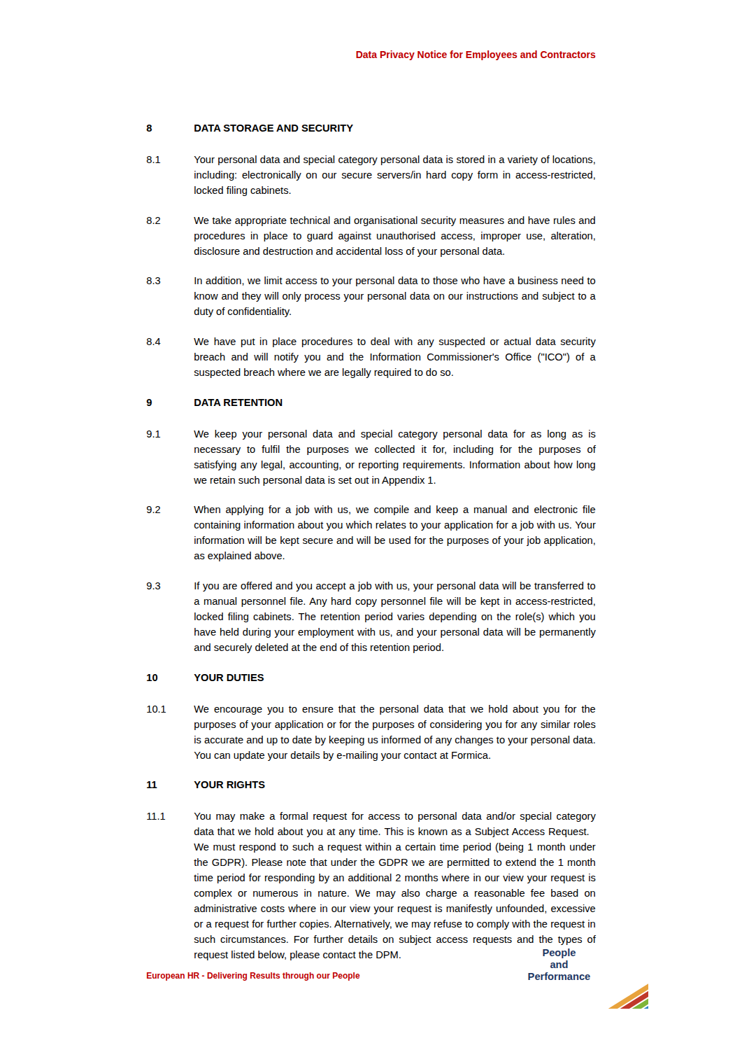Data Privacy Notice for Employees and Contractors
8
DATA STORAGE AND SECURITY
8.1
Your personal data and special category personal data is stored in a variety of locations, including: electronically on our secure servers/in hard copy form in access-restricted, locked filing cabinets.
8.2
We take appropriate technical and organisational security measures and have rules and procedures in place to guard against unauthorised access, improper use, alteration, disclosure and destruction and accidental loss of your personal data.
8.3
In addition, we limit access to your personal data to those who have a business need to know and they will only process your personal data on our instructions and subject to a duty of confidentiality.
8.4
We have put in place procedures to deal with any suspected or actual data security breach and will notify you and the Information Commissioner's Office ("ICO") of a suspected breach where we are legally required to do so.
9
DATA RETENTION
9.1
We keep your personal data and special category personal data for as long as is necessary to fulfil the purposes we collected it for, including for the purposes of satisfying any legal, accounting, or reporting requirements. Information about how long we retain such personal data is set out in Appendix 1.
9.2
When applying for a job with us, we compile and keep a manual and electronic file containing information about you which relates to your application for a job with us. Your information will be kept secure and will be used for the purposes of your job application, as explained above.
9.3
If you are offered and you accept a job with us, your personal data will be transferred to a manual personnel file. Any hard copy personnel file will be kept in access-restricted, locked filing cabinets. The retention period varies depending on the role(s) which you have held during your employment with us, and your personal data will be permanently and securely deleted at the end of this retention period.
10
YOUR DUTIES
10.1
We encourage you to ensure that the personal data that we hold about you for the purposes of your application or for the purposes of considering you for any similar roles is accurate and up to date by keeping us informed of any changes to your personal data. You can update your details by e-mailing your contact at Formica.
11
YOUR RIGHTS
11.1
You may make a formal request for access to personal data and/or special category data that we hold about you at any time. This is known as a Subject Access Request. We must respond to such a request within a certain time period (being 1 month under the GDPR). Please note that under the GDPR we are permitted to extend the 1 month time period for responding by an additional 2 months where in our view your request is complex or numerous in nature. We may also charge a reasonable fee based on administrative costs where in our view your request is manifestly unfounded, excessive or a request for further copies. Alternatively, we may refuse to comply with the request in such circumstances. For further details on subject access requests and the types of request listed below, please contact the DPM.
European HR - Delivering Results through our People
People
and
Performance